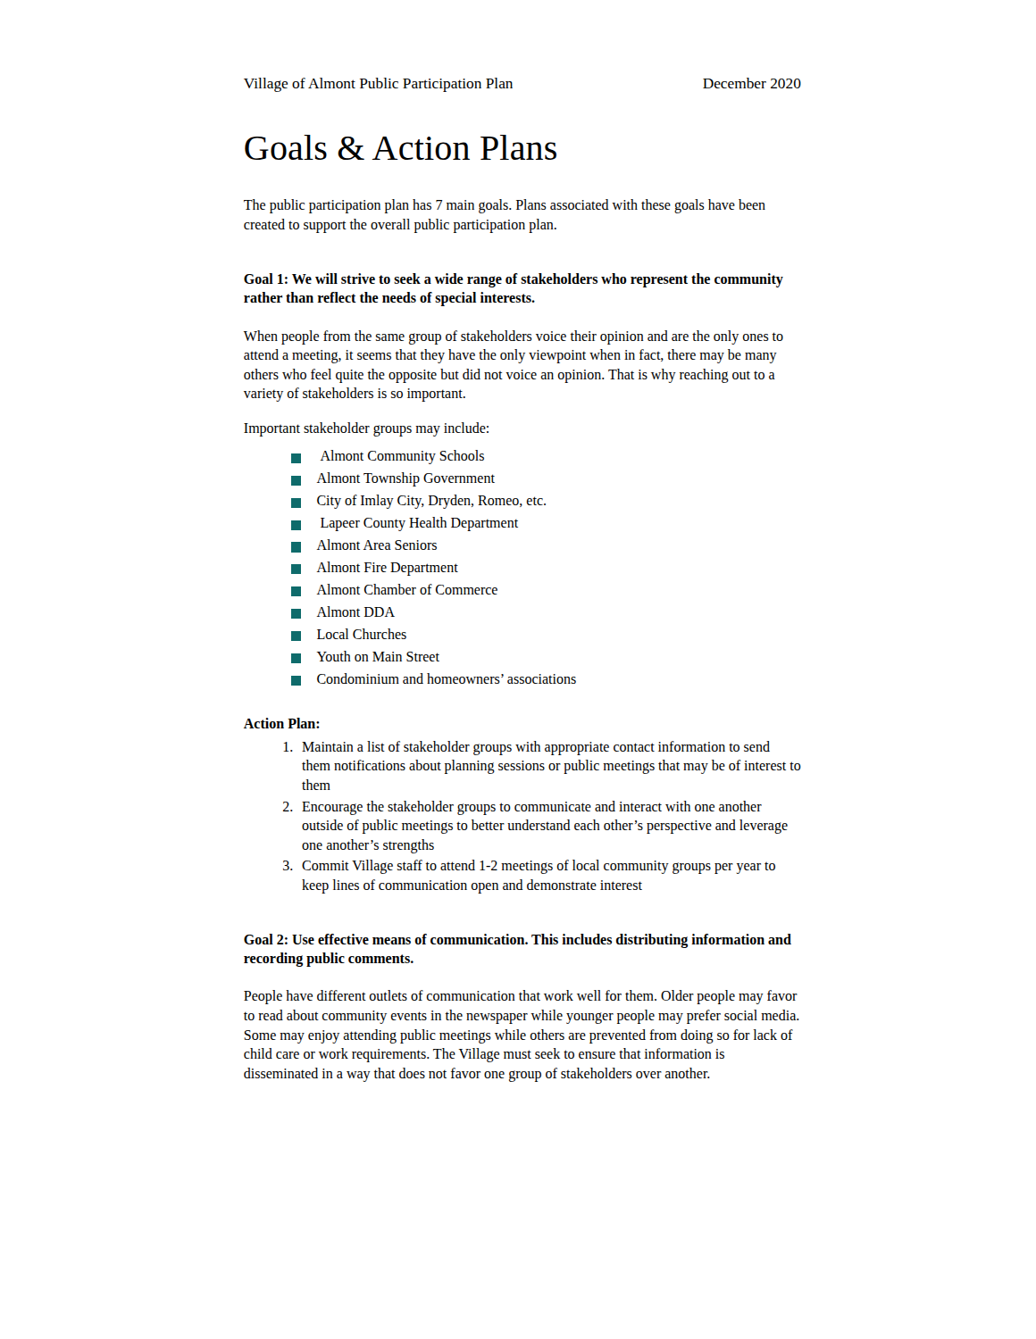Village of Almont Public Participation Plan December 2020
Goals & Action Plans
The public participation plan has 7 main goals. Plans associated with these goals have been created to support the overall public participation plan.
Goal 1: We will strive to seek a wide range of stakeholders who represent the community rather than reflect the needs of special interests.
When people from the same group of stakeholders voice their opinion and are the only ones to attend a meeting, it seems that they have the only viewpoint when in fact, there may be many others who feel quite the opposite but did not voice an opinion. That is why reaching out to a variety of stakeholders is so important.
Important stakeholder groups may include:
Almont Community Schools
Almont Township Government
City of Imlay City, Dryden, Romeo, etc.
Lapeer County Health Department
Almont Area Seniors
Almont Fire Department
Almont Chamber of Commerce
Almont DDA
Local Churches
Youth on Main Street
Condominium and homeowners’ associations
Action Plan:
Maintain a list of stakeholder groups with appropriate contact information to send them notifications about planning sessions or public meetings that may be of interest to them
Encourage the stakeholder groups to communicate and interact with one another outside of public meetings to better understand each other’s perspective and leverage one another’s strengths
Commit Village staff to attend 1-2 meetings of local community groups per year to keep lines of communication open and demonstrate interest
Goal 2: Use effective means of communication. This includes distributing information and recording public comments.
People have different outlets of communication that work well for them. Older people may favor to read about community events in the newspaper while younger people may prefer social media. Some may enjoy attending public meetings while others are prevented from doing so for lack of child care or work requirements. The Village must seek to ensure that information is disseminated in a way that does not favor one group of stakeholders over another.